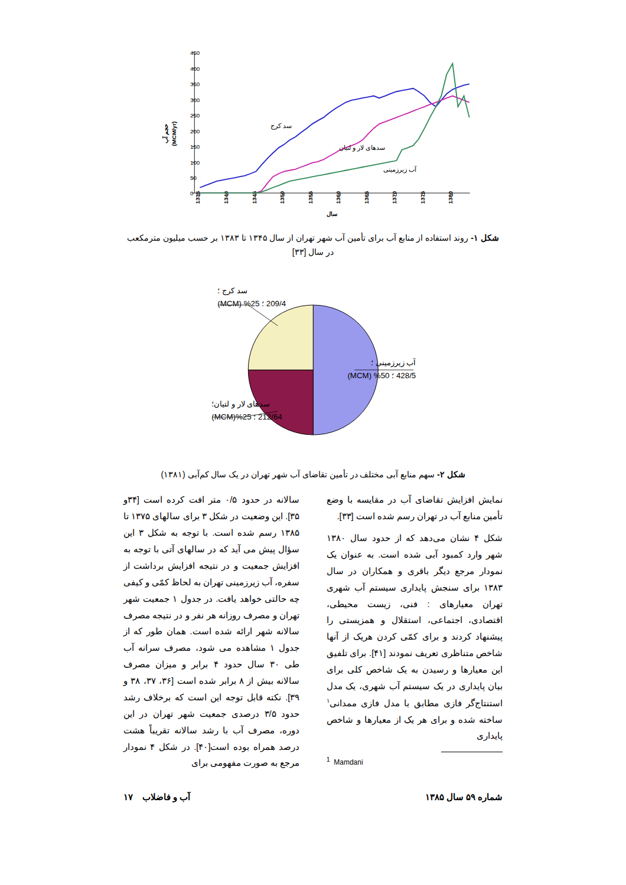450 400 350 300 250 200 150 100 50 0 حجم آب (MCM/yr) 1335 1340 1345 1350 1355 1360 1365 1370 1375 1380 سال سد کرج سدهای لار و لتیان آب زیرزمینی
شکل ۱- روند استفاده از منابع آب برای تأمین آب شهر تهران از سال ۱۳۴۵ تا ۱۳۸۳ بر حسب میلیون مترمکعب در سال [۳۳]
سد کرج ؛ 209/4 ؛ 25% (MCM) سدهای لار و لتیان؛ 212/64 ؛ 25%(MCM) آب زیرزمینی ؛ 428/5 ؛ 50% (MCM)
شکل ۲- سهم منابع آبی مختلف در تأمین تقاضای آب شهر تهران در یک سال کم‌آبی (۱۳۸۱)
نمایش افزایش تقاضای آب در مقایسه با وضع تأمین منابع آب در تهران رسم شده است [۳۳].
شکل ۴ نشان می‌دهد که از حدود سال ۱۳۸۰ شهر وارد کمبود آبی شده است. به عنوان یک نمودار مرجع دیگر باقری و همکاران در سال ۱۳۸۳ برای سنجش پایداری سیستم آب شهری تهران معیارهای : فنی، زیست محیطی، اقتصادی، اجتماعی، استقلال و همزیستی را پیشنهاد کردند و برای کمّی کردن هریک از آنها شاخص متناظری تعریف نمودند [۴۱]. برای تلفیق این معیارها و رسیدن به یک شاخص کلی برای بیان پایداری در یک سیستم آب شهری، یک مدل استنتاج‌گر فازی مطابق با مدل فازی ممدانی۱ ساخته شده و برای هر یک از معیارها و شاخص پایداری
1 Mamdani
سالانه در حدود ۰/۵ متر افت کرده است [۳۴و ۳۵]. این وضعیت در شکل ۳ برای سالهای ۱۳۷۵ تا ۱۳۸۵ رسم شده است. با توجه به شکل ۳ این سؤال پیش می آید که در سالهای آتی با توجه به افزایش جمعیت و در نتیجه افزایش برداشت از سفره، آب زیرزمینی تهران به لحاظ کمّی و کیفی چه حالتی خواهد یافت. در جدول ۱ جمعیت شهر تهران و مصرف روزانه هر نفر و در نتیجه مصرف سالانه شهر ارائه شده است. همان طور که از جدول ۱ مشاهده می شود، مصرف سرانه آب طی ۳۰ سال حدود ۴ برابر و میزان مصرف سالانه بیش از ۸ برابر شده است [۳۶، ۳۷، ۳۸ و ۳۹]. نکته قابل توجه این است که برخلاف رشد حدود ۳/۵ درصدی جمعیت شهر تهران در این دوره، مصرف آب با رشد سالانه تقریباً هشت درصد همراه بوده است[۴۰]. در شکل ۴ نمودار مرجع به صورت مفهومی برای
شماره ۵۹ سال ۱۳۸۵
آب و فاضلاب ۱۷